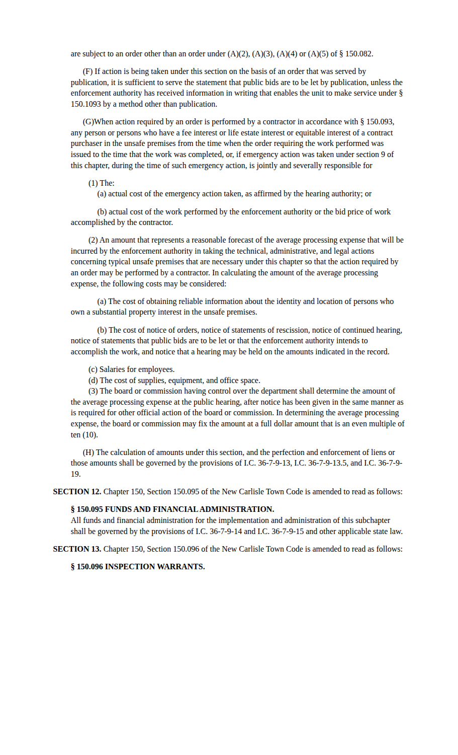are subject to an order other than an order under (A)(2), (A)(3), (A)(4) or (A)(5) of § 150.082.
(F) If action is being taken under this section on the basis of an order that was served by publication, it is sufficient to serve the statement that public bids are to be let by publication, unless the enforcement authority has received information in writing that enables the unit to make service under § 150.1093 by a method other than publication.
(G)When action required by an order is performed by a contractor in accordance with § 150.093, any person or persons who have a fee interest or life estate interest or equitable interest of a contract purchaser in the unsafe premises from the time when the order requiring the work performed was issued to the time that the work was completed, or, if emergency action was taken under section 9 of this chapter, during the time of such emergency action, is jointly and severally responsible for
(1) The:
(a) actual cost of the emergency action taken, as affirmed by the hearing authority; or
(b) actual cost of the work performed by the enforcement authority or the bid price of work accomplished by the contractor.
(2) An amount that represents a reasonable forecast of the average processing expense that will be incurred by the enforcement authority in taking the technical, administrative, and legal actions concerning typical unsafe premises that are necessary under this chapter so that the action required by an order may be performed by a contractor. In calculating the amount of the average processing expense, the following costs may be considered:
(a) The cost of obtaining reliable information about the identity and location of persons who own a substantial property interest in the unsafe premises.
(b) The cost of notice of orders, notice of statements of rescission, notice of continued hearing, notice of statements that public bids are to be let or that the enforcement authority intends to accomplish the work, and notice that a hearing may be held on the amounts indicated in the record.
(c) Salaries for employees.
(d) The cost of supplies, equipment, and office space.
(3) The board or commission having control over the department shall determine the amount of the average processing expense at the public hearing, after notice has been given in the same manner as is required for other official action of the board or commission. In determining the average processing expense, the board or commission may fix the amount at a full dollar amount that is an even multiple of ten (10).
(H) The calculation of amounts under this section, and the perfection and enforcement of liens or those amounts shall be governed by the provisions of I.C. 36-7-9-13, I.C. 36-7-9-13.5, and I.C. 36-7-9-19.
SECTION 12. Chapter 150, Section 150.095 of the New Carlisle Town Code is amended to read as follows:
§ 150.095 FUNDS AND FINANCIAL ADMINISTRATION.
All funds and financial administration for the implementation and administration of this subchapter shall be governed by the provisions of I.C. 36-7-9-14 and I.C. 36-7-9-15 and other applicable state law.
SECTION 13. Chapter 150, Section 150.096 of the New Carlisle Town Code is amended to read as follows:
§ 150.096 INSPECTION WARRANTS.